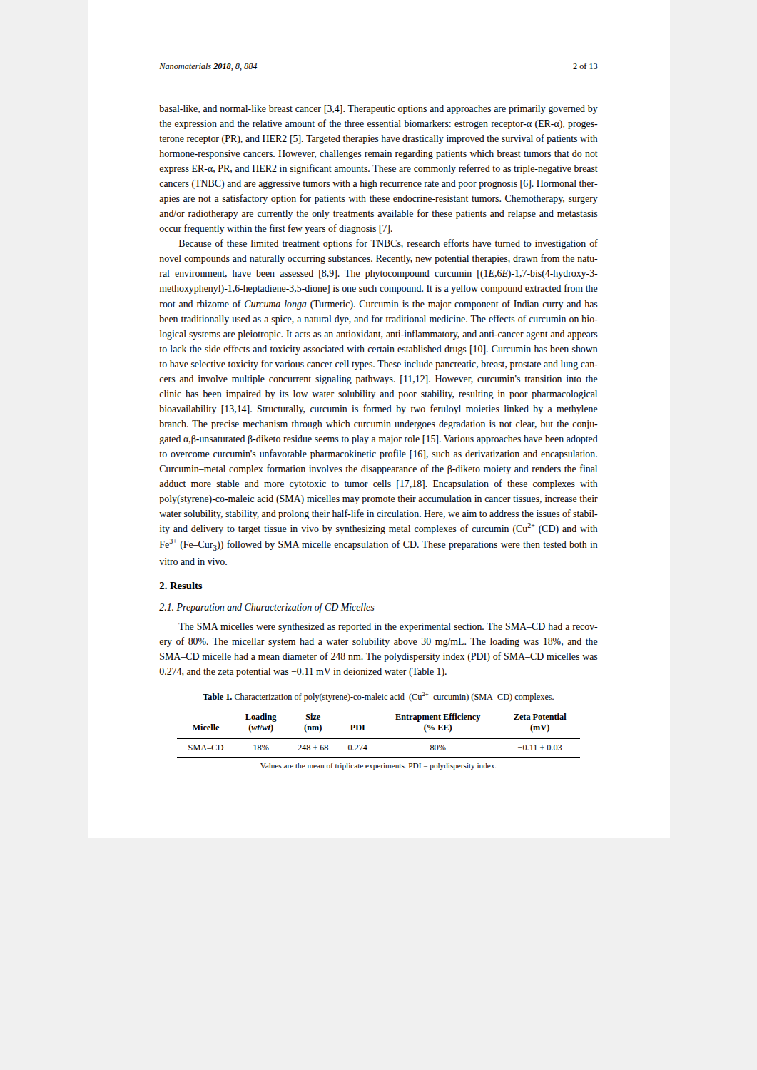Nanomaterials 2018, 8, 884
2 of 13
basal-like, and normal-like breast cancer [3,4]. Therapeutic options and approaches are primarily governed by the expression and the relative amount of the three essential biomarkers: estrogen receptor-α (ER-α), progesterone receptor (PR), and HER2 [5]. Targeted therapies have drastically improved the survival of patients with hormone-responsive cancers. However, challenges remain regarding patients which breast tumors that do not express ER-α, PR, and HER2 in significant amounts. These are commonly referred to as triple-negative breast cancers (TNBC) and are aggressive tumors with a high recurrence rate and poor prognosis [6]. Hormonal therapies are not a satisfactory option for patients with these endocrine-resistant tumors. Chemotherapy, surgery and/or radiotherapy are currently the only treatments available for these patients and relapse and metastasis occur frequently within the first few years of diagnosis [7].
Because of these limited treatment options for TNBCs, research efforts have turned to investigation of novel compounds and naturally occurring substances. Recently, new potential therapies, drawn from the natural environment, have been assessed [8,9]. The phytocompound curcumin [(1E,6E)-1,7-bis(4-hydroxy-3-methoxyphenyl)-1,6-heptadiene-3,5-dione] is one such compound. It is a yellow compound extracted from the root and rhizome of Curcuma longa (Turmeric). Curcumin is the major component of Indian curry and has been traditionally used as a spice, a natural dye, and for traditional medicine. The effects of curcumin on biological systems are pleiotropic. It acts as an antioxidant, anti-inflammatory, and anti-cancer agent and appears to lack the side effects and toxicity associated with certain established drugs [10]. Curcumin has been shown to have selective toxicity for various cancer cell types. These include pancreatic, breast, prostate and lung cancers and involve multiple concurrent signaling pathways. [11,12]. However, curcumin's transition into the clinic has been impaired by its low water solubility and poor stability, resulting in poor pharmacological bioavailability [13,14]. Structurally, curcumin is formed by two feruloyl moieties linked by a methylene branch. The precise mechanism through which curcumin undergoes degradation is not clear, but the conjugated α,β-unsaturated β-diketo residue seems to play a major role [15]. Various approaches have been adopted to overcome curcumin's unfavorable pharmacokinetic profile [16], such as derivatization and encapsulation. Curcumin–metal complex formation involves the disappearance of the β-diketo moiety and renders the final adduct more stable and more cytotoxic to tumor cells [17,18]. Encapsulation of these complexes with poly(styrene)-co-maleic acid (SMA) micelles may promote their accumulation in cancer tissues, increase their water solubility, stability, and prolong their half-life in circulation. Here, we aim to address the issues of stability and delivery to target tissue in vivo by synthesizing metal complexes of curcumin (Cu2+ (CD) and with Fe3+ (Fe–Cur3)) followed by SMA micelle encapsulation of CD. These preparations were then tested both in vitro and in vivo.
2. Results
2.1. Preparation and Characterization of CD Micelles
The SMA micelles were synthesized as reported in the experimental section. The SMA–CD had a recovery of 80%. The micellar system had a water solubility above 30 mg/mL. The loading was 18%, and the SMA–CD micelle had a mean diameter of 248 nm. The polydispersity index (PDI) of SMA–CD micelles was 0.274, and the zeta potential was −0.11 mV in deionized water (Table 1).
Table 1. Characterization of poly(styrene)-co-maleic acid–(Cu2+–curcumin) (SMA–CD) complexes.
| Micelle | Loading ( wt / wt ) | Size (nm) | PDI | Entrapment Efficiency (% EE) | Zeta Potential (mV) |
| --- | --- | --- | --- | --- | --- |
| SMA–CD | 18% | 248 ± 68 | 0.274 | 80% | −0.11 ± 0.03 |
Values are the mean of triplicate experiments. PDI = polydispersity index.